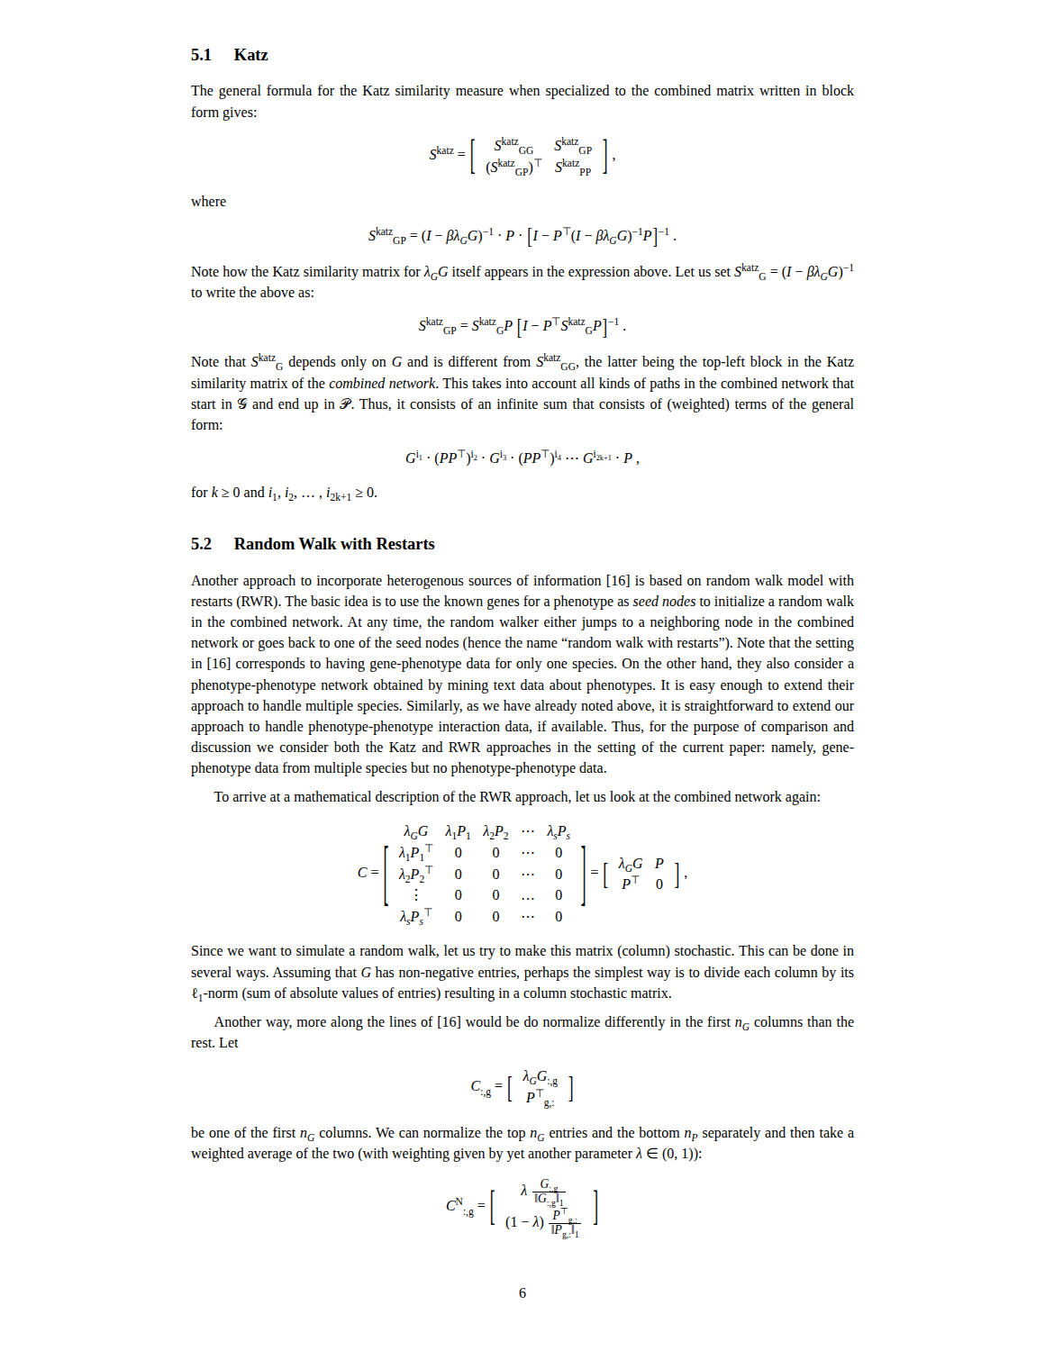5.1 Katz
The general formula for the Katz similarity measure when specialized to the combined matrix written in block form gives:
Skatz = [
| S katz GG | S katz GP |
| ( S katz GP ) ⊤ | S katz PP |
] ,
where
SkatzGP = (I − βλGG)−1 · P · [I − P⊤(I − βλGG)−1P]−1 .
Note how the Katz similarity matrix for λGG itself appears in the expression above. Let us set SkatzG = (I − βλGG)−1 to write the above as:
SkatzGP = SkatzGP [I − P⊤SkatzGP]−1 .
Note that SkatzG depends only on G and is different from SkatzGG, the latter being the top-left block in the Katz similarity matrix of the combined network. This takes into account all kinds of paths in the combined network that start in 𝒢 and end up in 𝒫. Thus, it consists of an infinite sum that consists of (weighted) terms of the general form:
Gi1 · (PP⊤)i2 · Gi3 · (PP⊤)i4 ⋯ Gi2k+1 · P ,
for k ≥ 0 and i1, i2, … , i2k+1 ≥ 0.
5.2 Random Walk with Restarts
Another approach to incorporate heterogenous sources of information [16] is based on random walk model with restarts (RWR). The basic idea is to use the known genes for a phenotype as seed nodes to initialize a random walk in the combined network. At any time, the random walker either jumps to a neighboring node in the combined network or goes back to one of the seed nodes (hence the name “random walk with restarts”). Note that the setting in [16] corresponds to having gene-phenotype data for only one species. On the other hand, they also consider a phenotype-phenotype network obtained by mining text data about phenotypes. It is easy enough to extend their approach to handle multiple species. Similarly, as we have already noted above, it is straightforward to extend our approach to handle phenotype-phenotype interaction data, if available. Thus, for the purpose of comparison and discussion we consider both the Katz and RWR approaches in the setting of the current paper: namely, gene-phenotype data from multiple species but no phenotype-phenotype data.
To arrive at a mathematical description of the RWR approach, let us look at the combined network again:
C = [
| λ G G | λ 1 P 1 | λ 2 P 2 | ⋯ | λ s P s |
| λ 1 P 1 ⊤ | 0 | 0 | ⋯ | 0 |
| λ 2 P 2 ⊤ | 0 | 0 | ⋯ | 0 |
| ⋮ | 0 | 0 | … | 0 |
| λ s P s ⊤ | 0 | 0 | ⋯ | 0 |
] = [
| λ G G | P |
| P ⊤ | 0 |
] ,
Since we want to simulate a random walk, let us try to make this matrix (column) stochastic. This can be done in several ways. Assuming that G has non-negative entries, perhaps the simplest way is to divide each column by its ℓ1-norm (sum of absolute values of entries) resulting in a column stochastic matrix.
Another way, more along the lines of [16] would be do normalize differently in the first nG columns than the rest. Let
C:,g = [
| λ G G :,g |
| P ⊤ g,: |
]
be one of the first nG columns. We can normalize the top nG entries and the bottom nP separately and then take a weighted average of the two (with weighting given by yet another parameter λ ∈ (0, 1)):
CN:,g = [
| λ G :,g ‖ G :,g ‖ 1 |
| (1 − λ ) P ⊤ g,: ‖ P g,: ‖ 1 |
]
6